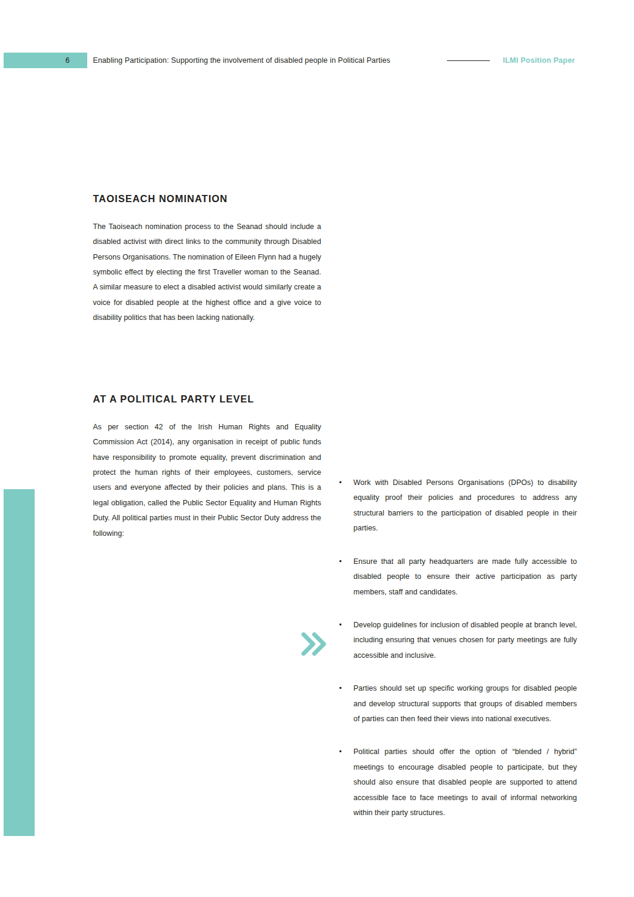6
Enabling Participation: Supporting the involvement of disabled people in Political Parties
ILMI Position Paper
Taoiseach Nomination
The Taoiseach nomination process to the Seanad should include a disabled activist with direct links to the community through Disabled Persons Organisations. The nomination of Eileen Flynn had a hugely symbolic effect by electing the first Traveller woman to the Seanad. A similar measure to elect a disabled activist would similarly create a voice for disabled people at the highest office and a give voice to disability politics that has been lacking nationally.
At a Political Party Level
As per section 42 of the Irish Human Rights and Equality Commission Act (2014), any organisation in receipt of public funds have responsibility to promote equality, prevent discrimination and protect the human rights of their employees, customers, service users and everyone affected by their policies and plans. This is a legal obligation, called the Public Sector Equality and Human Rights Duty. All political parties must in their Public Sector Duty address the following:
Work with Disabled Persons Organisations (DPOs) to disability equality proof their policies and procedures to address any structural barriers to the participation of disabled people in their parties.
Ensure that all party headquarters are made fully accessible to disabled people to ensure their active participation as party members, staff and candidates.
Develop guidelines for inclusion of disabled people at branch level, including ensuring that venues chosen for party meetings are fully accessible and inclusive.
Parties should set up specific working groups for disabled people and develop structural supports that groups of disabled members of parties can then feed their views into national executives.
Political parties should offer the option of “blended / hybrid” meetings to encourage disabled people to participate, but they should also ensure that disabled people are supported to attend accessible face to face meetings to avail of informal networking within their party structures.